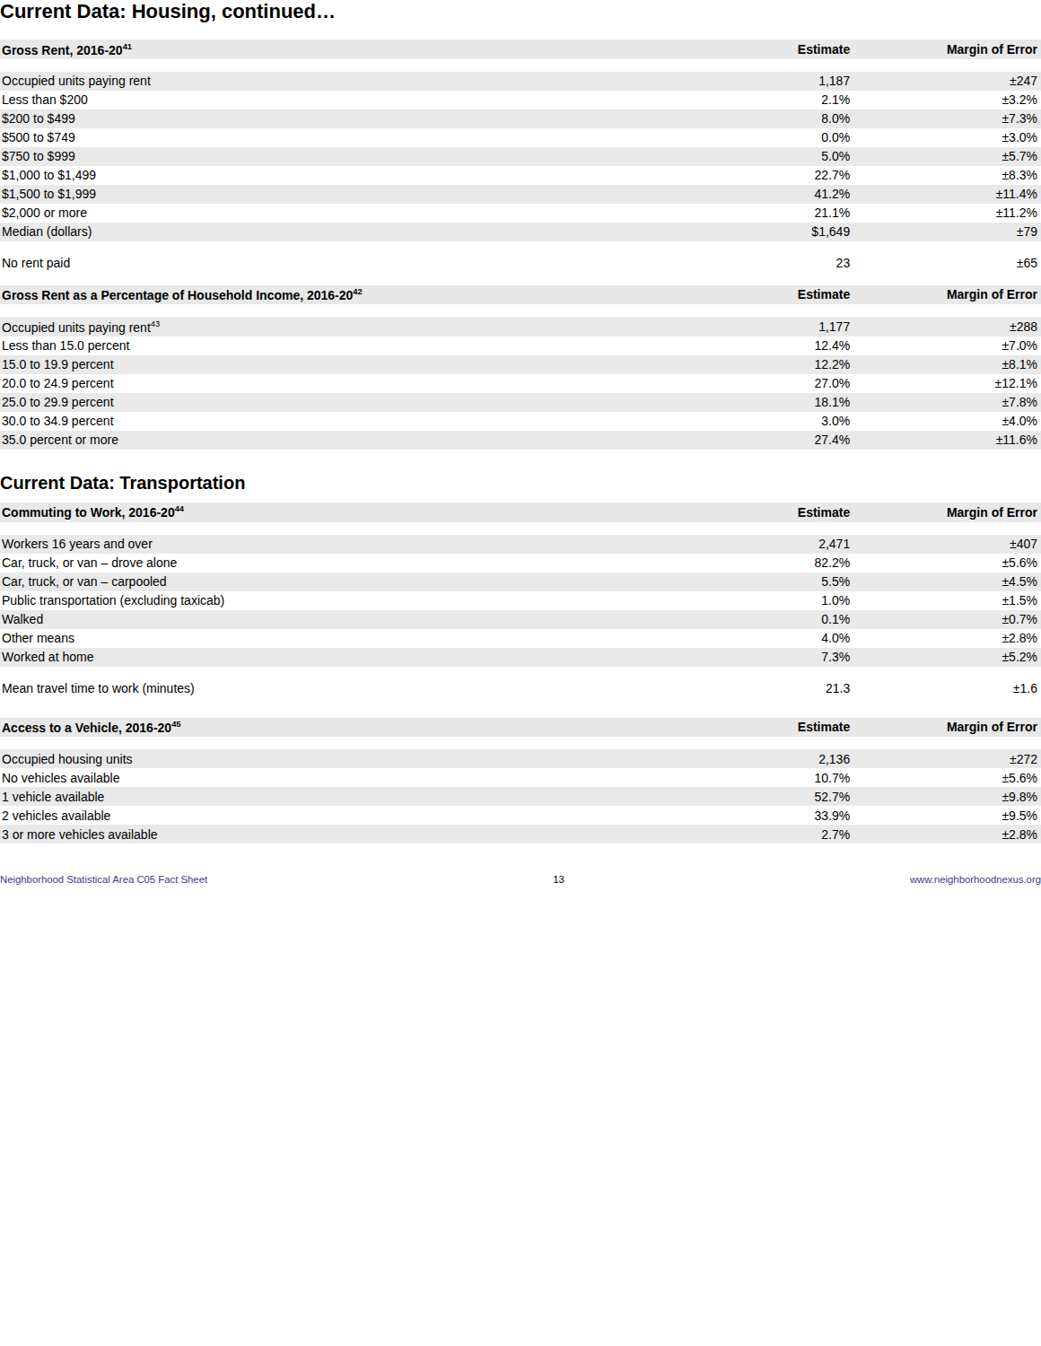Current Data: Housing, continued…
| Gross Rent, 2016-20 41 | Estimate | Margin of Error |
| --- | --- | --- |
| Occupied units paying rent | 1,187 | ±247 |
| Less than $200 | 2.1% | ±3.2% |
| $200 to $499 | 8.0% | ±7.3% |
| $500 to $749 | 0.0% | ±3.0% |
| $750 to $999 | 5.0% | ±5.7% |
| $1,000 to $1,499 | 22.7% | ±8.3% |
| $1,500 to $1,999 | 41.2% | ±11.4% |
| $2,000 or more | 21.1% | ±11.2% |
| Median (dollars) | $1,649 | ±79 |
| No rent paid | 23 | ±65 |
| Gross Rent as a Percentage of Household Income, 2016-20 42 | Estimate | Margin of Error |
| --- | --- | --- |
| Occupied units paying rent 43 | 1,177 | ±288 |
| Less than 15.0 percent | 12.4% | ±7.0% |
| 15.0 to 19.9 percent | 12.2% | ±8.1% |
| 20.0 to 24.9 percent | 27.0% | ±12.1% |
| 25.0 to 29.9 percent | 18.1% | ±7.8% |
| 30.0 to 34.9 percent | 3.0% | ±4.0% |
| 35.0 percent or more | 27.4% | ±11.6% |
Current Data: Transportation
| Commuting to Work, 2016-20 44 | Estimate | Margin of Error |
| --- | --- | --- |
| Workers 16 years and over | 2,471 | ±407 |
| Car, truck, or van – drove alone | 82.2% | ±5.6% |
| Car, truck, or van – carpooled | 5.5% | ±4.5% |
| Public transportation (excluding taxicab) | 1.0% | ±1.5% |
| Walked | 0.1% | ±0.7% |
| Other means | 4.0% | ±2.8% |
| Worked at home | 7.3% | ±5.2% |
| Mean travel time to work (minutes) | 21.3 | ±1.6 |
| Access to a Vehicle, 2016-20 45 | Estimate | Margin of Error |
| --- | --- | --- |
| Occupied housing units | 2,136 | ±272 |
| No vehicles available | 10.7% | ±5.6% |
| 1 vehicle available | 52.7% | ±9.8% |
| 2 vehicles available | 33.9% | ±9.5% |
| 3 or more vehicles available | 2.7% | ±2.8% |
Neighborhood Statistical Area C05 Fact Sheet
13
www.neighborhoodnexus.org